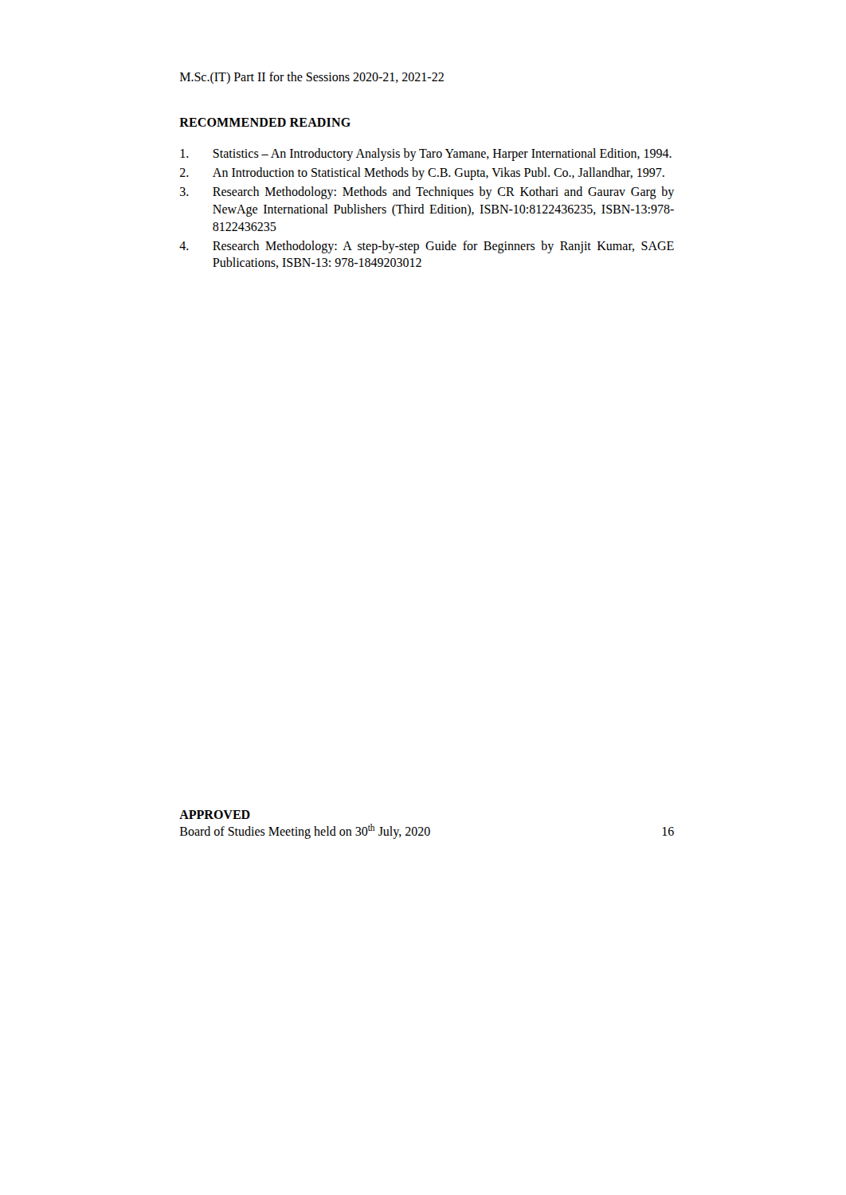M.Sc.(IT) Part II for the Sessions 2020-21, 2021-22
RECOMMENDED READING
1. Statistics – An Introductory Analysis by Taro Yamane, Harper International Edition, 1994.
2. An Introduction to Statistical Methods by C.B. Gupta, Vikas Publ. Co., Jallandhar, 1997.
3. Research Methodology: Methods and Techniques by CR Kothari and Gaurav Garg by NewAge International Publishers (Third Edition), ISBN-10:8122436235, ISBN-13:978-8122436235
4. Research Methodology: A step-by-step Guide for Beginners by Ranjit Kumar, SAGE Publications, ISBN-13: 978-1849203012
APPROVED
Board of Studies Meeting held on 30th July, 2020 16